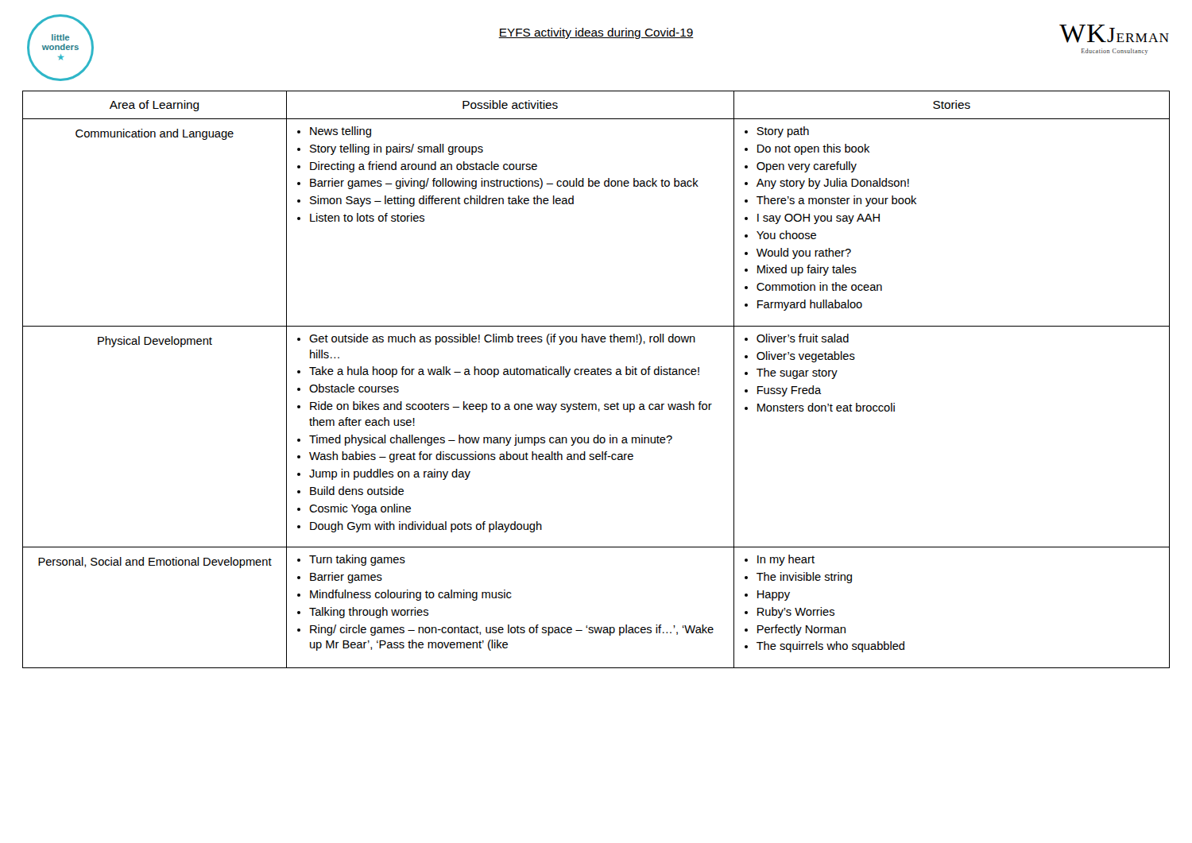little
wonders
★
EYFS activity ideas during Covid-19
WKJERMAN
Education Consultancy
| Area of Learning | Possible activities | Stories |
| --- | --- | --- |
| Communication and Language | News telling Story telling in pairs/ small groups Directing a friend around an obstacle course Barrier games – giving/ following instructions) – could be done back to back Simon Says – letting different children take the lead Listen to lots of stories | Story path Do not open this book Open very carefully Any story by Julia Donaldson! There’s a monster in your book I say OOH you say AAH You choose Would you rather? Mixed up fairy tales Commotion in the ocean Farmyard hullabaloo |
| Physical Development | Get outside as much as possible! Climb trees (if you have them!), roll down hills… Take a hula hoop for a walk – a hoop automatically creates a bit of distance! Obstacle courses Ride on bikes and scooters – keep to a one way system, set up a car wash for them after each use! Timed physical challenges – how many jumps can you do in a minute? Wash babies – great for discussions about health and self-care Jump in puddles on a rainy day Build dens outside Cosmic Yoga online Dough Gym with individual pots of playdough | Oliver’s fruit salad Oliver’s vegetables The sugar story Fussy Freda Monsters don’t eat broccoli |
| Personal, Social and Emotional Development | Turn taking games Barrier games Mindfulness colouring to calming music Talking through worries Ring/ circle games – non-contact, use lots of space – ‘swap places if…’, ‘Wake up Mr Bear’, ‘Pass the movement’ (like | In my heart The invisible string Happy Ruby’s Worries Perfectly Norman The squirrels who squabbled |